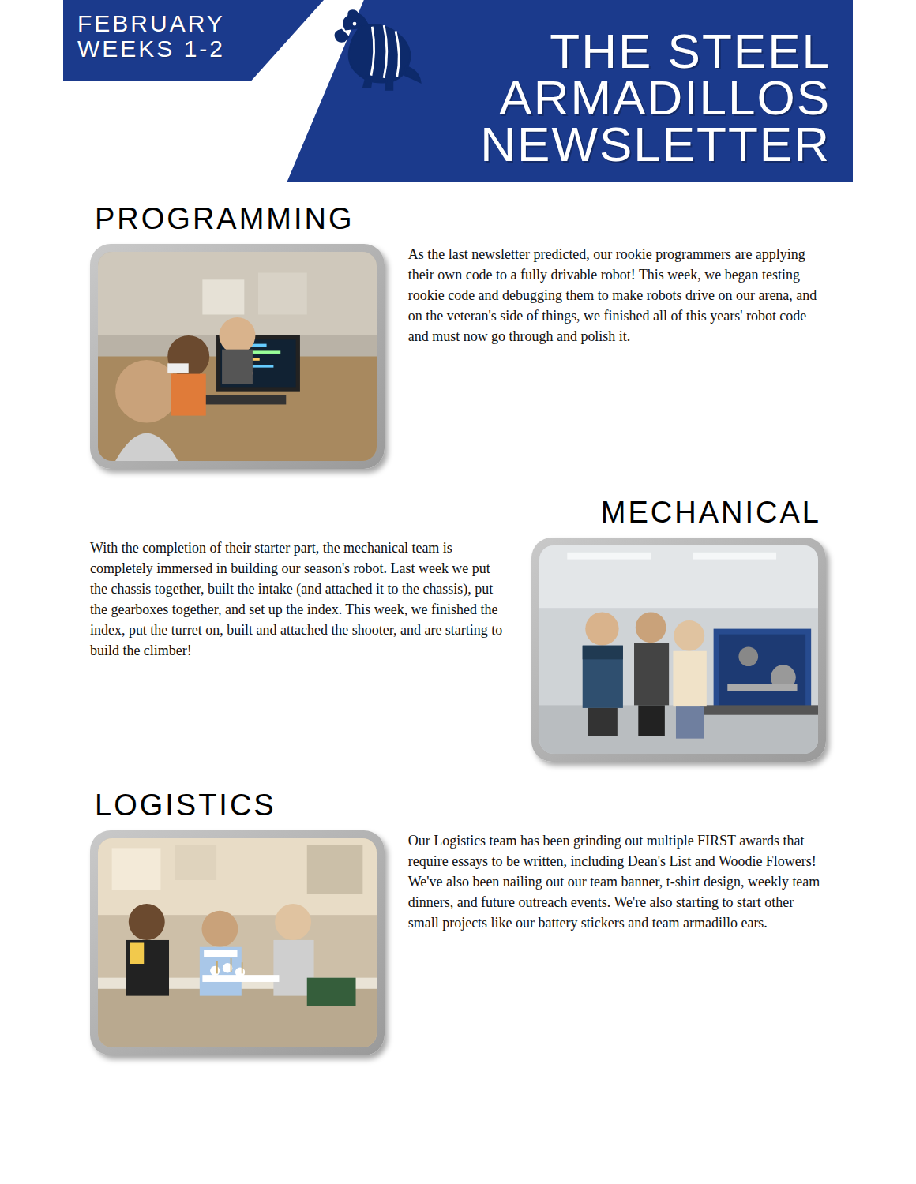The Steel
Armadillos
Newsletter
February
Weeks 1-2
Programming
As the last newsletter predicted, our rookie programmers are applying their own code to a fully drivable robot! This week, we began testing rookie code and debugging them to make robots drive on our arena, and on the veteran's side of things, we finished all of this years' robot code and must now go through and polish it.
Mechanical
With the completion of their starter part, the mechanical team is completely immersed in building our season's robot. Last week we put the chassis together, built the intake (and attached it to the chassis), put the gearboxes together, and set up the index. This week, we finished the index, put the turret on, built and attached the shooter, and are starting to build the climber!
Logistics
Our Logistics team has been grinding out multiple FIRST awards that require essays to be written, including Dean's List and Woodie Flowers! We've also been nailing out our team banner, t-shirt design, weekly team dinners, and future outreach events. We're also starting to start other small projects like our battery stickers and team armadillo ears.